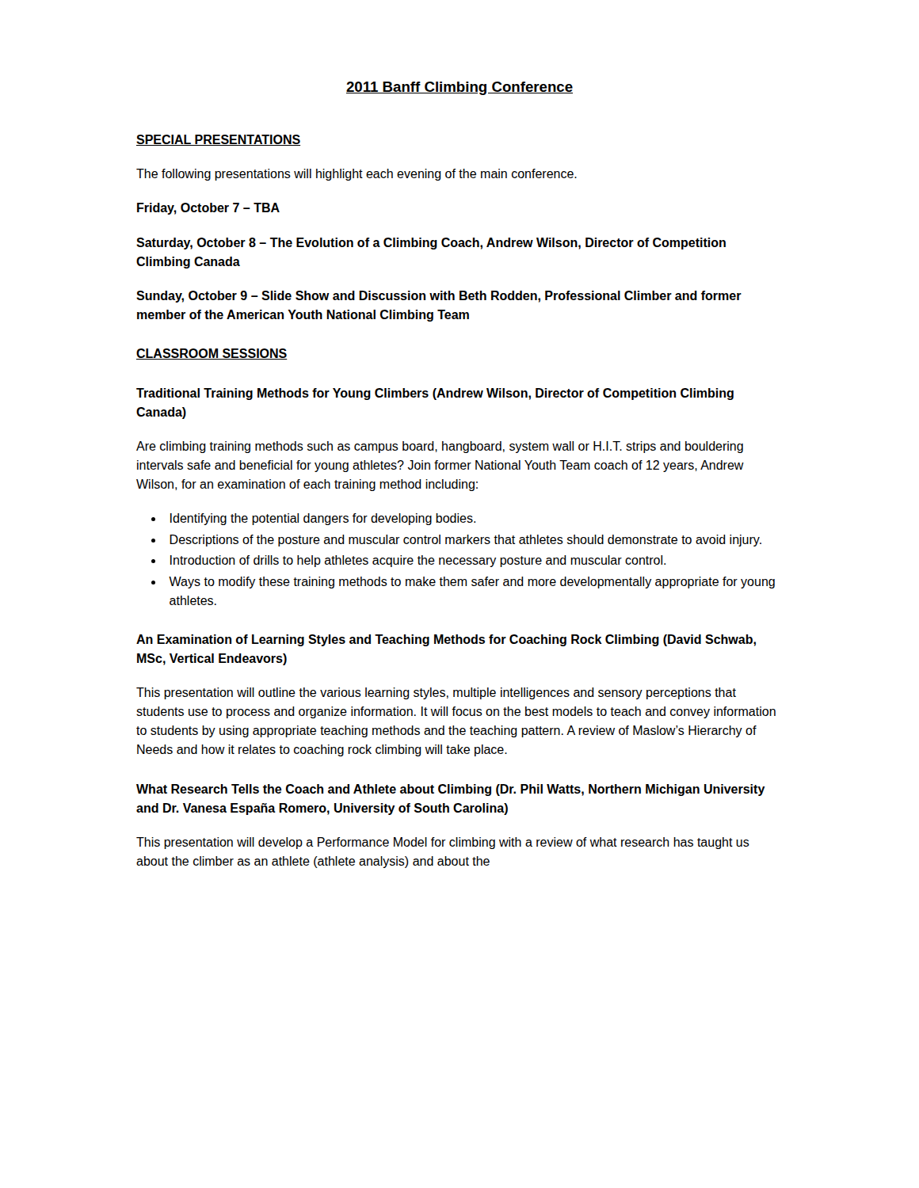2011 Banff Climbing Conference
SPECIAL PRESENTATIONS
The following presentations will highlight each evening of the main conference.
Friday, October 7 – TBA
Saturday, October 8 – The Evolution of a Climbing Coach, Andrew Wilson, Director of Competition Climbing Canada
Sunday, October 9 – Slide Show and Discussion with Beth Rodden, Professional Climber and former member of the American Youth National Climbing Team
CLASSROOM SESSIONS
Traditional Training Methods for Young Climbers (Andrew Wilson, Director of Competition Climbing Canada)
Are climbing training methods such as campus board, hangboard, system wall or H.I.T. strips and bouldering intervals safe and beneficial for young athletes? Join former National Youth Team coach of 12 years, Andrew Wilson, for an examination of each training method including:
Identifying the potential dangers for developing bodies.
Descriptions of the posture and muscular control markers that athletes should demonstrate to avoid injury.
Introduction of drills to help athletes acquire the necessary posture and muscular control.
Ways to modify these training methods to make them safer and more developmentally appropriate for young athletes.
An Examination of Learning Styles and Teaching Methods for Coaching Rock Climbing (David Schwab, MSc, Vertical Endeavors)
This presentation will outline the various learning styles, multiple intelligences and sensory perceptions that students use to process and organize information. It will focus on the best models to teach and convey information to students by using appropriate teaching methods and the teaching pattern. A review of Maslow’s Hierarchy of Needs and how it relates to coaching rock climbing will take place.
What Research Tells the Coach and Athlete about Climbing (Dr. Phil Watts, Northern Michigan University and Dr. Vanesa España Romero, University of South Carolina)
This presentation will develop a Performance Model for climbing with a review of what research has taught us about the climber as an athlete (athlete analysis) and about the